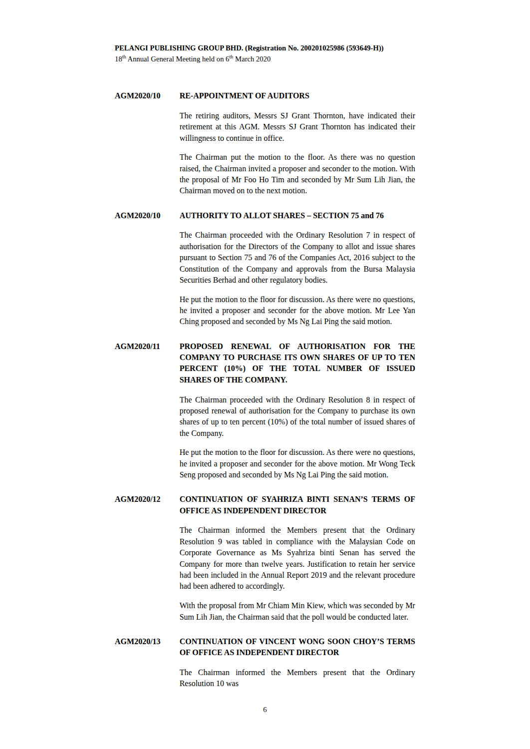PELANGI PUBLISHING GROUP BHD. (Registration No. 200201025986 (593649-H))
18th Annual General Meeting held on 6th March 2020
AGM2020/10 RE-APPOINTMENT OF AUDITORS
The retiring auditors, Messrs SJ Grant Thornton, have indicated their retirement at this AGM. Messrs SJ Grant Thornton has indicated their willingness to continue in office.
The Chairman put the motion to the floor. As there was no question raised, the Chairman invited a proposer and seconder to the motion. With the proposal of Mr Foo Ho Tim and seconded by Mr Sum Lih Jian, the Chairman moved on to the next motion.
AGM2020/10 AUTHORITY TO ALLOT SHARES – SECTION 75 and 76
The Chairman proceeded with the Ordinary Resolution 7 in respect of authorisation for the Directors of the Company to allot and issue shares pursuant to Section 75 and 76 of the Companies Act, 2016 subject to the Constitution of the Company and approvals from the Bursa Malaysia Securities Berhad and other regulatory bodies.
He put the motion to the floor for discussion. As there were no questions, he invited a proposer and seconder for the above motion. Mr Lee Yan Ching proposed and seconded by Ms Ng Lai Ping the said motion.
AGM2020/11 PROPOSED RENEWAL OF AUTHORISATION FOR THE COMPANY TO PURCHASE ITS OWN SHARES OF UP TO TEN PERCENT (10%) OF THE TOTAL NUMBER OF ISSUED SHARES OF THE COMPANY.
The Chairman proceeded with the Ordinary Resolution 8 in respect of proposed renewal of authorisation for the Company to purchase its own shares of up to ten percent (10%) of the total number of issued shares of the Company.
He put the motion to the floor for discussion. As there were no questions, he invited a proposer and seconder for the above motion. Mr Wong Teck Seng proposed and seconded by Ms Ng Lai Ping the said motion.
AGM2020/12 CONTINUATION OF SYAHRIZA BINTI SENAN’S TERMS OF OFFICE AS INDEPENDENT DIRECTOR
The Chairman informed the Members present that the Ordinary Resolution 9 was tabled in compliance with the Malaysian Code on Corporate Governance as Ms Syahriza binti Senan has served the Company for more than twelve years. Justification to retain her service had been included in the Annual Report 2019 and the relevant procedure had been adhered to accordingly.
With the proposal from Mr Chiam Min Kiew, which was seconded by Mr Sum Lih Jian, the Chairman said that the poll would be conducted later.
AGM2020/13 CONTINUATION OF VINCENT WONG SOON CHOY’S TERMS OF OFFICE AS INDEPENDENT DIRECTOR
The Chairman informed the Members present that the Ordinary Resolution 10 was
6